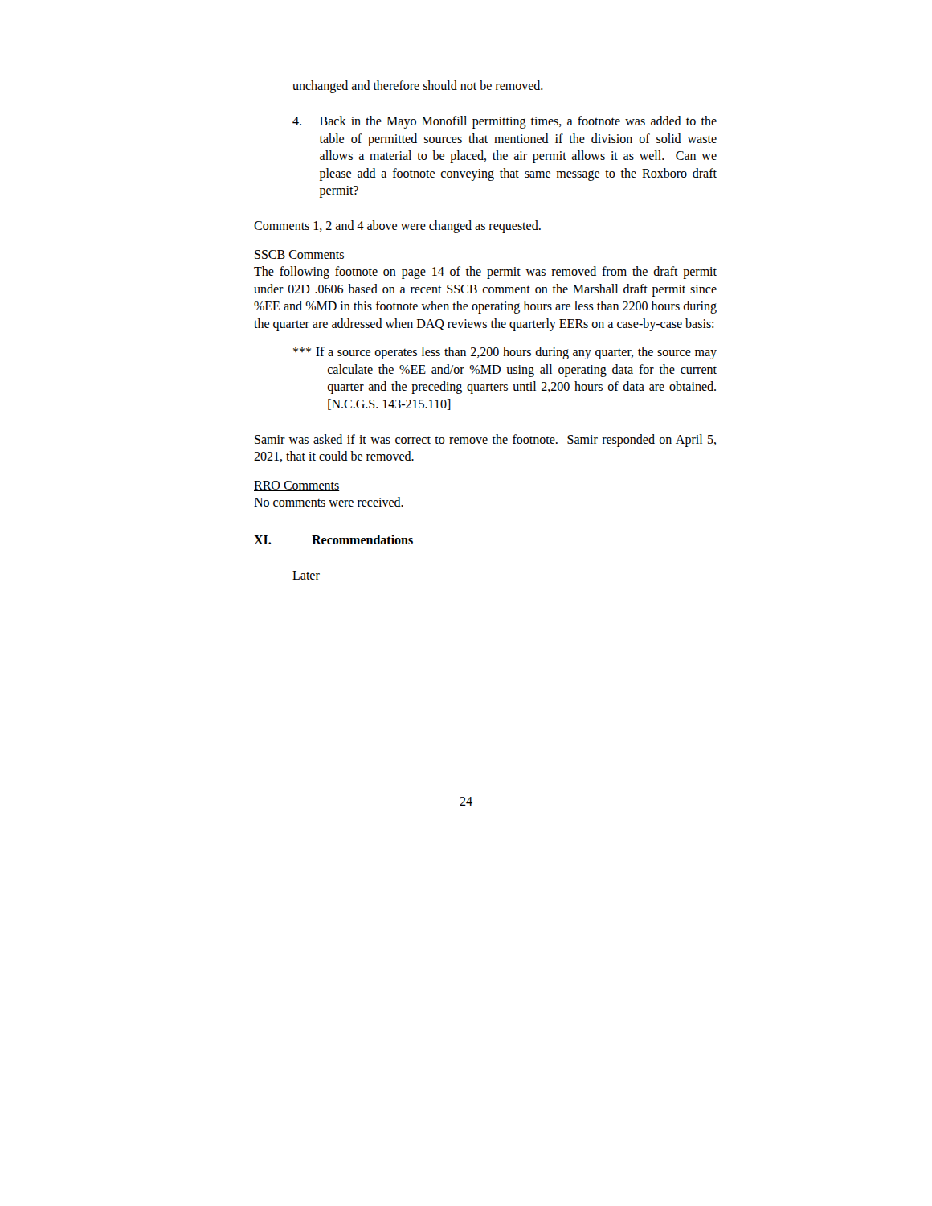unchanged and therefore should not be removed.
4.
Back in the Mayo Monofill permitting times, a footnote was added to the table of permitted sources that mentioned if the division of solid waste allows a material to be placed, the air permit allows it as well. Can we please add a footnote conveying that same message to the Roxboro draft permit?
Comments 1, 2 and 4 above were changed as requested.
SSCB Comments
The following footnote on page 14 of the permit was removed from the draft permit under 02D .0606 based on a recent SSCB comment on the Marshall draft permit since %EE and %MD in this footnote when the operating hours are less than 2200 hours during the quarter are addressed when DAQ reviews the quarterly EERs on a case-by-case basis:
*** If a source operates less than 2,200 hours during any quarter, the source may calculate the %EE and/or %MD using all operating data for the current quarter and the preceding quarters until 2,200 hours of data are obtained. [N.C.G.S. 143-215.110]
Samir was asked if it was correct to remove the footnote. Samir responded on April 5, 2021, that it could be removed.
RRO Comments
No comments were received.
XI.
Recommendations
Later
24